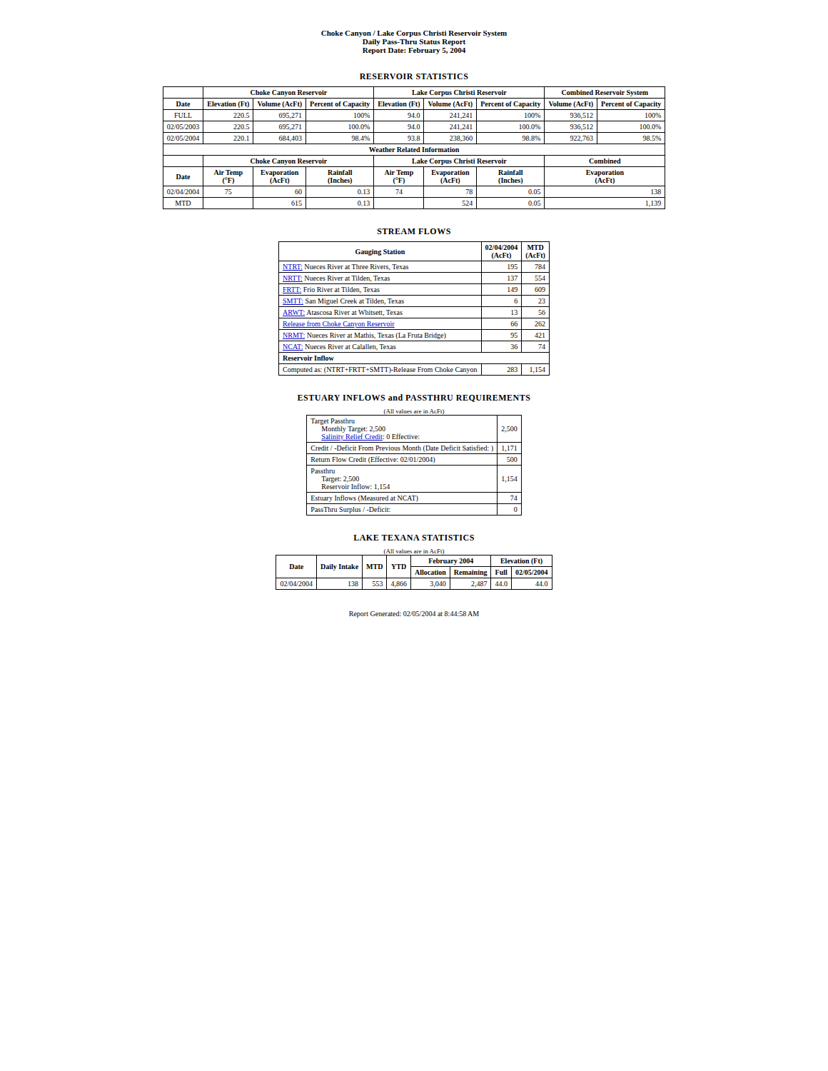Choke Canyon / Lake Corpus Christi Reservoir System
Daily Pass-Thru Status Report
Report Date: February 5, 2004
RESERVOIR STATISTICS
| | Choke Canyon Reservoir | Lake Corpus Christi Reservoir | Combined Reservoir System |
| --- | --- | --- | --- |
| Date | Elevation (Ft) | Volume (AcFt) | Percent of Capacity | Elevation (Ft) | Volume (AcFt) | Percent of Capacity | Volume (AcFt) | Percent of Capacity |
| FULL | 220.5 | 695,271 | 100% | 94.0 | 241,241 | 100% | 936,512 | 100% |
| 02/05/2003 | 220.5 | 695,271 | 100.0% | 94.0 | 241,241 | 100.0% | 936,512 | 100.0% |
| 02/05/2004 | 220.1 | 684,403 | 98.4% | 93.8 | 238,360 | 98.8% | 922,763 | 98.5% |
| Weather Related Information |
| | Choke Canyon Reservoir | Lake Corpus Christi Reservoir | Combined |
| Date | Air Temp (°F) | Evaporation (AcFt) | Rainfall (Inches) | Air Temp (°F) | Evaporation (AcFt) | Rainfall (Inches) | Evaporation (AcFt) |
| 02/04/2004 | 75 | 60 | 0.13 | 74 | 78 | 0.05 | 138 |
| MTD | | 615 | 0.13 | | 524 | 0.05 | 1,139 |
STREAM FLOWS
| Gauging Station | 02/04/2004 (AcFt) | MTD (AcFt) |
| --- | --- | --- |
| NTRT: Nueces River at Three Rivers, Texas | 195 | 784 |
| NRTT: Nueces River at Tilden, Texas | 137 | 554 |
| FRTT: Frio River at Tilden, Texas | 149 | 609 |
| SMTT: San Miguel Creek at Tilden, Texas | 6 | 23 |
| ARWT: Atascosa River at Whitsett, Texas | 13 | 56 |
| Release from Choke Canyon Reservoir | 66 | 262 |
| NRMT: Nueces River at Mathis, Texas (La Fruta Bridge) | 95 | 421 |
| NCAT: Nueces River at Calallen, Texas | 36 | 74 |
| Reservoir Inflow |
| Computed as: (NTRT+FRTT+SMTT)-Release From Choke Canyon | 283 | 1,154 |
ESTUARY INFLOWS and PASSTHRU REQUIREMENTS
(All values are in AcFt)
| Target Passthru Monthly Target: 2,500 Salinity Relief Credit : 0 Effective: | 2,500 |
| Credit / -Deficit From Previous Month (Date Deficit Satisfied: ) | 1,171 |
| Return Flow Credit (Effective: 02/01/2004) | 500 |
| Passthru Target: 2,500 Reservoir Inflow: 1,154 | 1,154 |
| Estuary Inflows (Measured at NCAT) | 74 |
| PassThru Surplus / -Deficit: | 0 |
LAKE TEXANA STATISTICS
(All values are in AcFt)
| Date | Daily Intake | MTD | YTD | February 2004 | Elevation (Ft) |
| --- | --- | --- | --- | --- | --- |
| Allocation | Remaining | Full | 02/05/2004 |
| 02/04/2004 | 138 | 553 | 4,866 | 3,040 | 2,487 | 44.0 | 44.0 |
Report Generated: 02/05/2004 at 8:44:58 AM